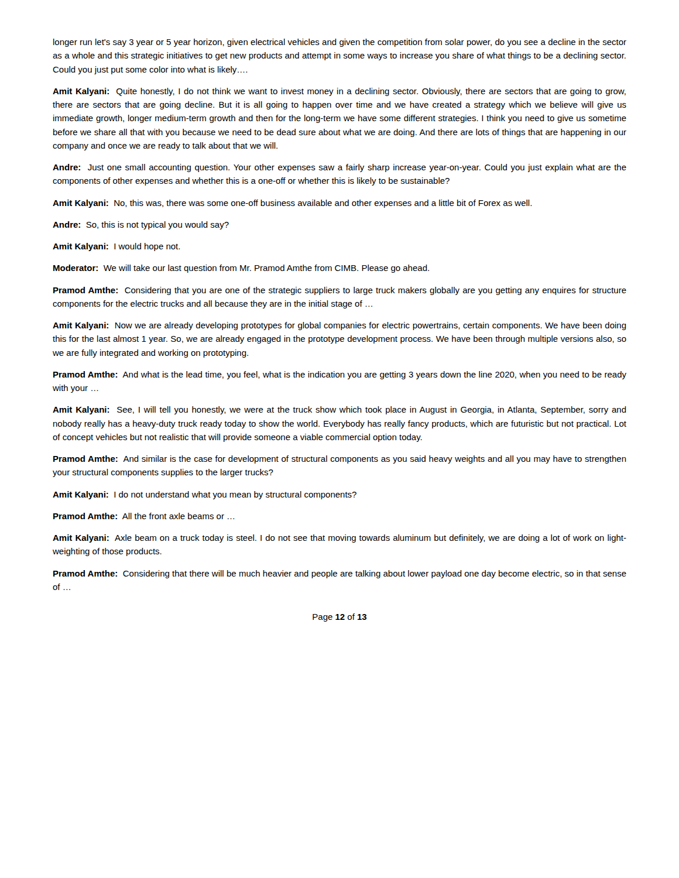longer run let's say 3 year or 5 year horizon, given electrical vehicles and given the competition from solar power, do you see a decline in the sector as a whole and this strategic initiatives to get new products and attempt in some ways to increase you share of what things to be a declining sector. Could you just put some color into what is likely….
Amit Kalyani: Quite honestly, I do not think we want to invest money in a declining sector. Obviously, there are sectors that are going to grow, there are sectors that are going decline. But it is all going to happen over time and we have created a strategy which we believe will give us immediate growth, longer medium-term growth and then for the long-term we have some different strategies. I think you need to give us sometime before we share all that with you because we need to be dead sure about what we are doing. And there are lots of things that are happening in our company and once we are ready to talk about that we will.
Andre: Just one small accounting question. Your other expenses saw a fairly sharp increase year-on-year. Could you just explain what are the components of other expenses and whether this is a one-off or whether this is likely to be sustainable?
Amit Kalyani: No, this was, there was some one-off business available and other expenses and a little bit of Forex as well.
Andre: So, this is not typical you would say?
Amit Kalyani: I would hope not.
Moderator: We will take our last question from Mr. Pramod Amthe from CIMB. Please go ahead.
Pramod Amthe: Considering that you are one of the strategic suppliers to large truck makers globally are you getting any enquires for structure components for the electric trucks and all because they are in the initial stage of …
Amit Kalyani: Now we are already developing prototypes for global companies for electric powertrains, certain components. We have been doing this for the last almost 1 year. So, we are already engaged in the prototype development process. We have been through multiple versions also, so we are fully integrated and working on prototyping.
Pramod Amthe: And what is the lead time, you feel, what is the indication you are getting 3 years down the line 2020, when you need to be ready with your …
Amit Kalyani: See, I will tell you honestly, we were at the truck show which took place in August in Georgia, in Atlanta, September, sorry and nobody really has a heavy-duty truck ready today to show the world. Everybody has really fancy products, which are futuristic but not practical. Lot of concept vehicles but not realistic that will provide someone a viable commercial option today.
Pramod Amthe: And similar is the case for development of structural components as you said heavy weights and all you may have to strengthen your structural components supplies to the larger trucks?
Amit Kalyani: I do not understand what you mean by structural components?
Pramod Amthe: All the front axle beams or …
Amit Kalyani: Axle beam on a truck today is steel. I do not see that moving towards aluminum but definitely, we are doing a lot of work on light-weighting of those products.
Pramod Amthe: Considering that there will be much heavier and people are talking about lower payload one day become electric, so in that sense of …
Page 12 of 13